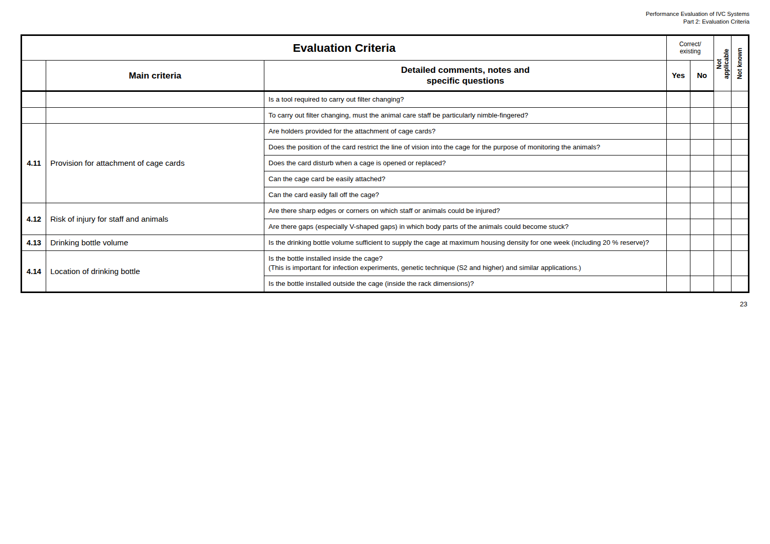Performance Evaluation of IVC Systems
Part 2: Evaluation Criteria
| Evaluation Criteria | Correct/ existing | Not applicable | Not known |
| --- | --- | --- | --- |
| | Main criteria | Detailed comments, notes and specific questions | Yes | No |
| | | Is a tool required to carry out filter changing? | | | | |
| | | To carry out filter changing, must the animal care staff be particularly nimble-fingered? | | | | |
| 4.11 | Provision for attachment of cage cards | Are holders provided for the attachment of cage cards? | | | | |
| Does the position of the card restrict the line of vision into the cage for the purpose of monitoring the animals? | | | | |
| Does the card disturb when a cage is opened or replaced? | | | | |
| Can the cage card be easily attached? | | | | |
| Can the card easily fall off the cage? | | | | |
| 4.12 | Risk of injury for staff and animals | Are there sharp edges or corners on which staff or animals could be injured? | | | | |
| Are there gaps (especially V-shaped gaps) in which body parts of the animals could become stuck? | | | | |
| 4.13 | Drinking bottle volume | Is the drinking bottle volume sufficient to supply the cage at maximum housing density for one week (including 20 % reserve)? | | | | |
| 4.14 | Location of drinking bottle | Is the bottle installed inside the cage? (This is important for infection experiments, genetic technique (S2 and higher) and similar applications.) | | | | |
| Is the bottle installed outside the cage (inside the rack dimensions)? | | | | |
23